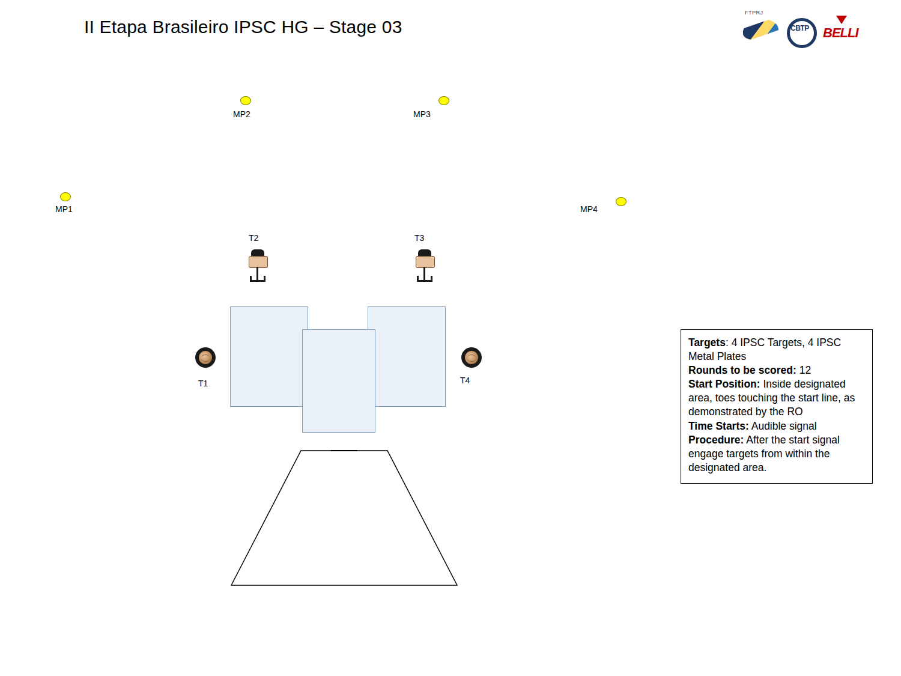II Etapa Brasileiro IPSC HG – Stage 03
FTPRJ
CBTP
BELLI
MP1
MP2
MP3
MP4
T2
T3
T1
T4
Targets: 4 IPSC Targets, 4 IPSC Metal Plates
Rounds to be scored: 12
Start Position: Inside designated area, toes touching the start line, as demonstrated by the RO
Time Starts: Audible signal
Procedure: After the start signal engage targets from within the designated area.